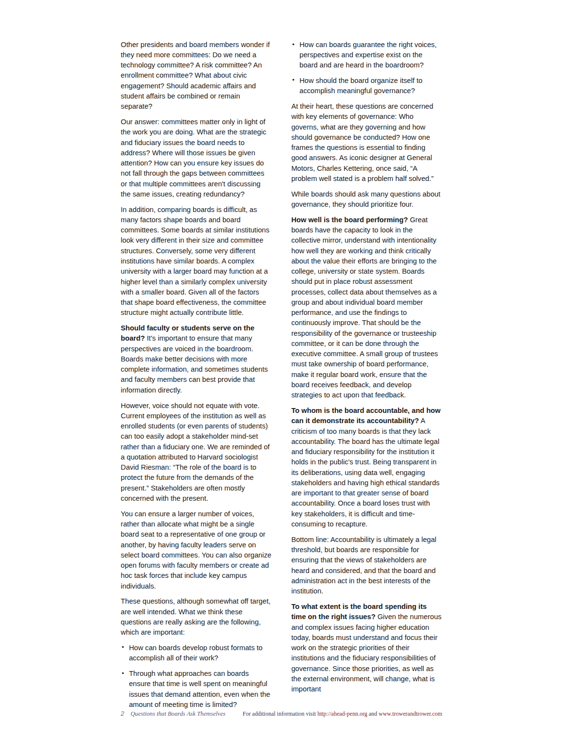Other presidents and board members wonder if they need more committees: Do we need a technology committee? A risk committee? An enrollment committee? What about civic engagement? Should academic affairs and student affairs be combined or remain separate?
Our answer: committees matter only in light of the work you are doing. What are the strategic and fiduciary issues the board needs to address? Where will those issues be given attention? How can you ensure key issues do not fall through the gaps between committees or that multiple committees aren't discussing the same issues, creating redundancy?
In addition, comparing boards is difficult, as many factors shape boards and board committees. Some boards at similar institutions look very different in their size and committee structures. Conversely, some very different institutions have similar boards. A complex university with a larger board may function at a higher level than a similarly complex university with a smaller board. Given all of the factors that shape board effectiveness, the committee structure might actually contribute little.
Should faculty or students serve on the board? It's important to ensure that many perspectives are voiced in the boardroom. Boards make better decisions with more complete information, and sometimes students and faculty members can best provide that information directly.
However, voice should not equate with vote. Current employees of the institution as well as enrolled students (or even parents of students) can too easily adopt a stakeholder mind-set rather than a fiduciary one. We are reminded of a quotation attributed to Harvard sociologist David Riesman: “The role of the board is to protect the future from the demands of the present.” Stakeholders are often mostly concerned with the present.
You can ensure a larger number of voices, rather than allocate what might be a single board seat to a representative of one group or another, by having faculty leaders serve on select board committees. You can also organize open forums with faculty members or create ad hoc task forces that include key campus individuals.
These questions, although somewhat off target, are well intended. What we think these questions are really asking are the following, which are important:
How can boards develop robust formats to accomplish all of their work?
Through what approaches can boards ensure that time is well spent on meaningful issues that demand attention, even when the amount of meeting time is limited?
How can boards guarantee the right voices, perspectives and expertise exist on the board and are heard in the boardroom?
How should the board organize itself to accomplish meaningful governance?
At their heart, these questions are concerned with key elements of governance: Who governs, what are they governing and how should governance be conducted? How one frames the questions is essential to finding good answers. As iconic designer at General Motors, Charles Kettering, once said, “A problem well stated is a problem half solved.”
While boards should ask many questions about governance, they should prioritize four.
How well is the board performing? Great boards have the capacity to look in the collective mirror, understand with intentionality how well they are working and think critically about the value their efforts are bringing to the college, university or state system. Boards should put in place robust assessment processes, collect data about themselves as a group and about individual board member performance, and use the findings to continuously improve. That should be the responsibility of the governance or trusteeship committee, or it can be done through the executive committee. A small group of trustees must take ownership of board performance, make it regular board work, ensure that the board receives feedback, and develop strategies to act upon that feedback.
To whom is the board accountable, and how can it demonstrate its accountability? A criticism of too many boards is that they lack accountability. The board has the ultimate legal and fiduciary responsibility for the institution it holds in the public's trust. Being transparent in its deliberations, using data well, engaging stakeholders and having high ethical standards are important to that greater sense of board accountability. Once a board loses trust with key stakeholders, it is difficult and time-consuming to recapture.
Bottom line: Accountability is ultimately a legal threshold, but boards are responsible for ensuring that the views of stakeholders are heard and considered, and that the board and administration act in the best interests of the institution.
To what extent is the board spending its time on the right issues? Given the numerous and complex issues facing higher education today, boards must understand and focus their work on the strategic priorities of their institutions and the fiduciary responsibilities of governance. Since those priorities, as well as the external environment, will change, what is important
2 Questions that Boards Ask Themselves For additional information visit http://ahead-penn.org and www.trowerandtrower.com